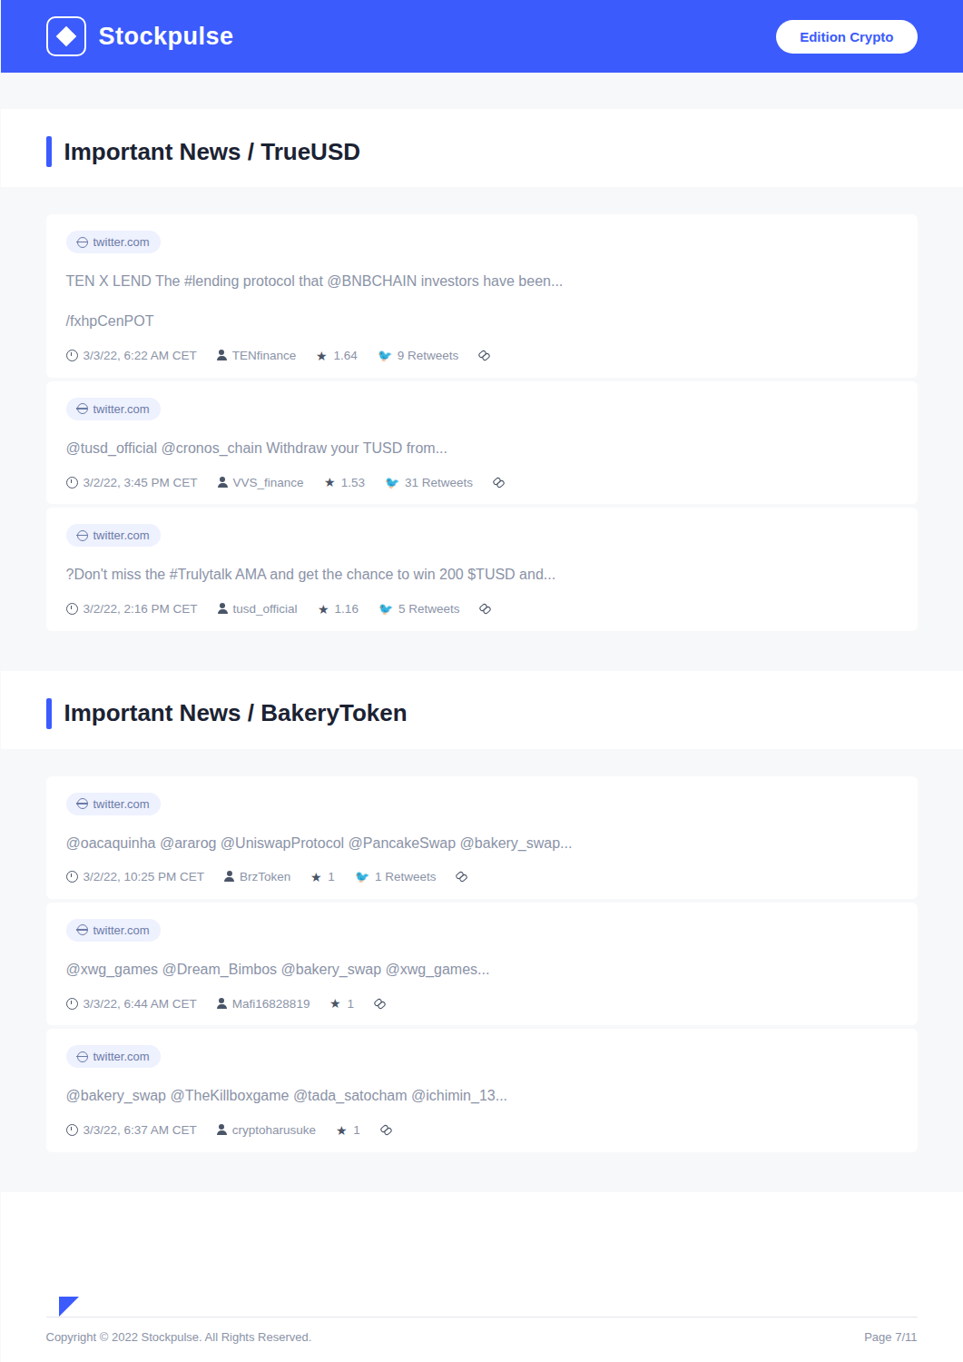Stockpulse
Edition Crypto
Important News / TrueUSD
twitter.com
TEN X LEND The #lending protocol that @BNBCHAIN investors have been...
/fxhpCenPOT
3/3/22, 6:22 AM CET TENfinance ★1.64 🐦9 Retweets
twitter.com
@tusd_official @cronos_chain Withdraw your TUSD from...
3/2/22, 3:45 PM CET VVS_finance ★1.53 🐦31 Retweets
twitter.com
?Don't miss the #Trulytalk AMA and get the chance to win 200 $TUSD and...
3/2/22, 2:16 PM CET tusd_official ★1.16 🐦5 Retweets
Important News / BakeryToken
twitter.com
@oacaquinha @ararog @UniswapProtocol @PancakeSwap @bakery_swap...
3/2/22, 10:25 PM CET BrzToken ★1 🐦1 Retweets
twitter.com
@xwg_games @Dream_Bimbos @bakery_swap @xwg_games...
3/3/22, 6:44 AM CET Mafi16828819 ★1
twitter.com
@bakery_swap @TheKillboxgame @tada_satocham @ichimin_13...
3/3/22, 6:37 AM CET cryptoharusuke ★1
Copyright © 2022 Stockpulse. All Rights Reserved.
Page 7/11